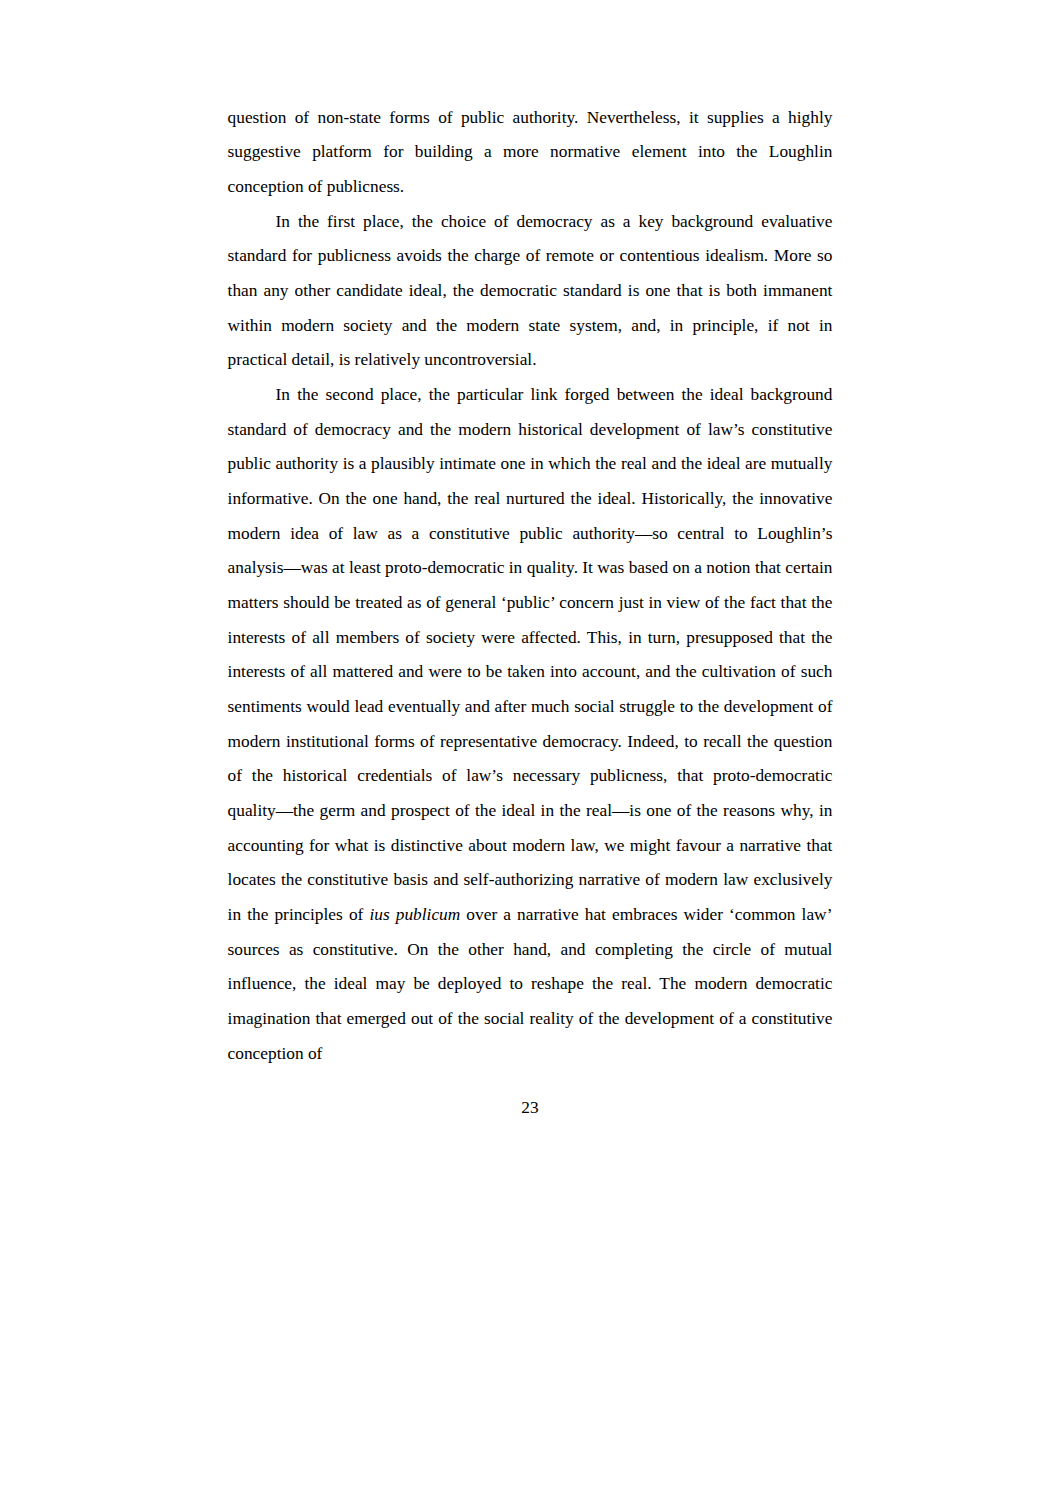question of non-state forms of public authority. Nevertheless, it supplies a highly suggestive platform for building a more normative element into the Loughlin conception of publicness.
In the first place, the choice of democracy as a key background evaluative standard for publicness avoids the charge of remote or contentious idealism. More so than any other candidate ideal, the democratic standard is one that is both immanent within modern society and the modern state system, and, in principle, if not in practical detail, is relatively uncontroversial.
In the second place, the particular link forged between the ideal background standard of democracy and the modern historical development of law’s constitutive public authority is a plausibly intimate one in which the real and the ideal are mutually informative. On the one hand, the real nurtured the ideal. Historically, the innovative modern idea of law as a constitutive public authority—so central to Loughlin’s analysis—was at least proto-democratic in quality. It was based on a notion that certain matters should be treated as of general ‘public’ concern just in view of the fact that the interests of all members of society were affected. This, in turn, presupposed that the interests of all mattered and were to be taken into account, and the cultivation of such sentiments would lead eventually and after much social struggle to the development of modern institutional forms of representative democracy. Indeed, to recall the question of the historical credentials of law’s necessary publicness, that proto-democratic quality—the germ and prospect of the ideal in the real—is one of the reasons why, in accounting for what is distinctive about modern law, we might favour a narrative that locates the constitutive basis and self-authorizing narrative of modern law exclusively in the principles of ius publicum over a narrative hat embraces wider ‘common law’ sources as constitutive. On the other hand, and completing the circle of mutual influence, the ideal may be deployed to reshape the real. The modern democratic imagination that emerged out of the social reality of the development of a constitutive conception of
23